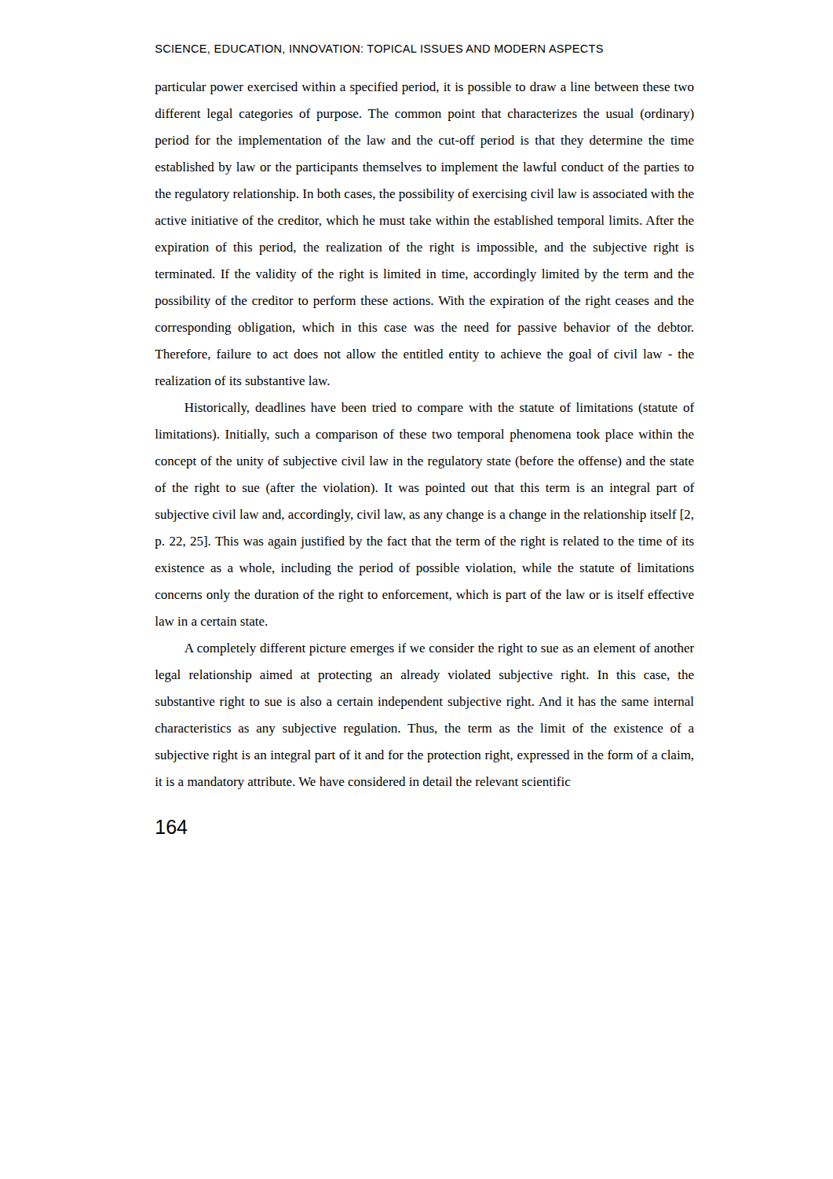SCIENCE, EDUCATION, INNOVATION: TOPICAL ISSUES AND MODERN ASPECTS
particular power exercised within a specified period, it is possible to draw a line between these two different legal categories of purpose. The common point that characterizes the usual (ordinary) period for the implementation of the law and the cut-off period is that they determine the time established by law or the participants themselves to implement the lawful conduct of the parties to the regulatory relationship. In both cases, the possibility of exercising civil law is associated with the active initiative of the creditor, which he must take within the established temporal limits. After the expiration of this period, the realization of the right is impossible, and the subjective right is terminated. If the validity of the right is limited in time, accordingly limited by the term and the possibility of the creditor to perform these actions. With the expiration of the right ceases and the corresponding obligation, which in this case was the need for passive behavior of the debtor. Therefore, failure to act does not allow the entitled entity to achieve the goal of civil law - the realization of its substantive law.
Historically, deadlines have been tried to compare with the statute of limitations (statute of limitations). Initially, such a comparison of these two temporal phenomena took place within the concept of the unity of subjective civil law in the regulatory state (before the offense) and the state of the right to sue (after the violation). It was pointed out that this term is an integral part of subjective civil law and, accordingly, civil law, as any change is a change in the relationship itself [2, p. 22, 25]. This was again justified by the fact that the term of the right is related to the time of its existence as a whole, including the period of possible violation, while the statute of limitations concerns only the duration of the right to enforcement, which is part of the law or is itself effective law in a certain state.
A completely different picture emerges if we consider the right to sue as an element of another legal relationship aimed at protecting an already violated subjective right. In this case, the substantive right to sue is also a certain independent subjective right. And it has the same internal characteristics as any subjective regulation. Thus, the term as the limit of the existence of a subjective right is an integral part of it and for the protection right, expressed in the form of a claim, it is a mandatory attribute. We have considered in detail the relevant scientific
164